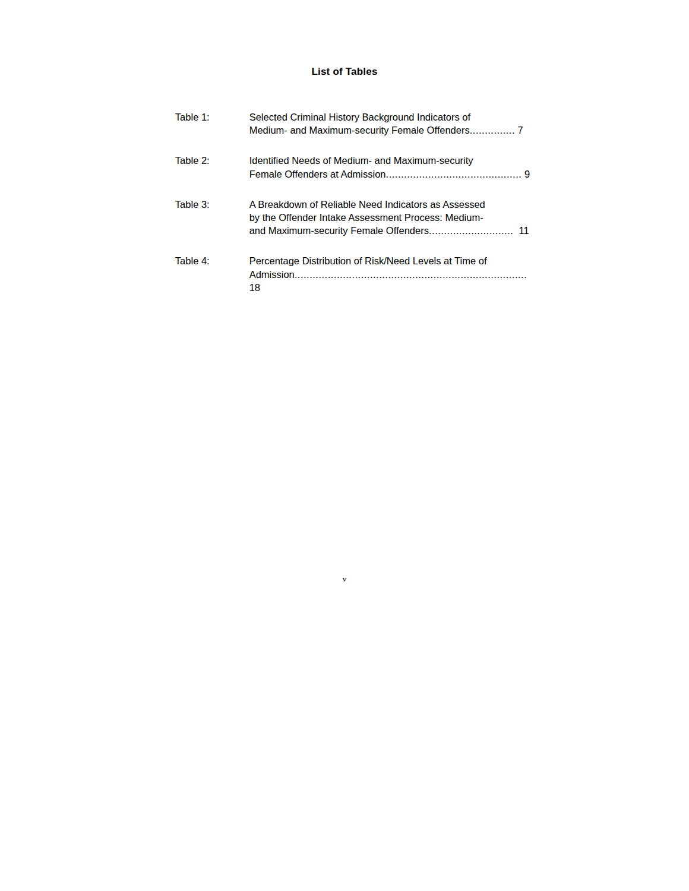List of Tables
| Table 1: | Selected Criminal History Background Indicators of Medium- and Maximum-security Female Offenders ............... 7 |
| Table 2: | Identified Needs of Medium- and Maximum-security Female Offenders at Admission ............................................. 9 |
| Table 3: | A Breakdown of Reliable Need Indicators as Assessed by the Offender Intake Assessment Process: Medium- and Maximum-security Female Offenders ............................ 11 |
| Table 4: | Percentage Distribution of Risk/Need Levels at Time of Admission ............................................................................. 18 |
v